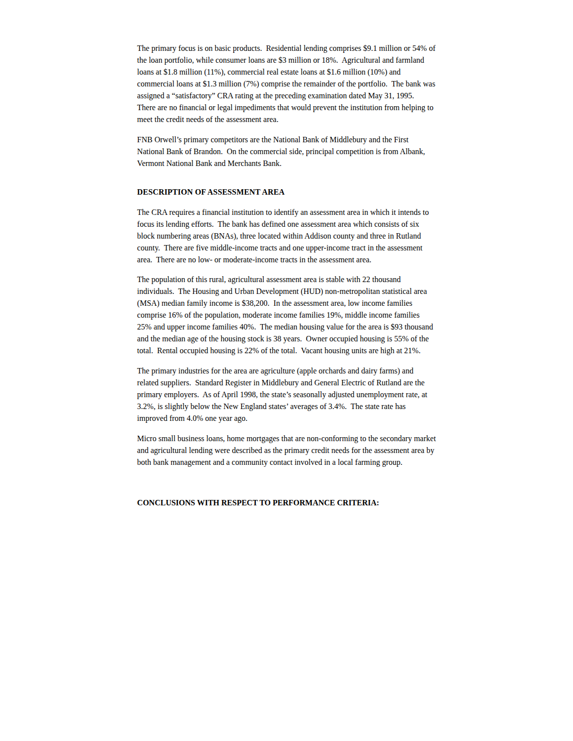The primary focus is on basic products. Residential lending comprises $9.1 million or 54% of the loan portfolio, while consumer loans are $3 million or 18%. Agricultural and farmland loans at $1.8 million (11%), commercial real estate loans at $1.6 million (10%) and commercial loans at $1.3 million (7%) comprise the remainder of the portfolio. The bank was assigned a “satisfactory” CRA rating at the preceding examination dated May 31, 1995. There are no financial or legal impediments that would prevent the institution from helping to meet the credit needs of the assessment area.
FNB Orwell’s primary competitors are the National Bank of Middlebury and the First National Bank of Brandon. On the commercial side, principal competition is from Albank, Vermont National Bank and Merchants Bank.
DESCRIPTION OF ASSESSMENT AREA
The CRA requires a financial institution to identify an assessment area in which it intends to focus its lending efforts. The bank has defined one assessment area which consists of six block numbering areas (BNAs), three located within Addison county and three in Rutland county. There are five middle-income tracts and one upper-income tract in the assessment area. There are no low- or moderate-income tracts in the assessment area.
The population of this rural, agricultural assessment area is stable with 22 thousand individuals. The Housing and Urban Development (HUD) non-metropolitan statistical area (MSA) median family income is $38,200. In the assessment area, low income families comprise 16% of the population, moderate income families 19%, middle income families 25% and upper income families 40%. The median housing value for the area is $93 thousand and the median age of the housing stock is 38 years. Owner occupied housing is 55% of the total. Rental occupied housing is 22% of the total. Vacant housing units are high at 21%.
The primary industries for the area are agriculture (apple orchards and dairy farms) and related suppliers. Standard Register in Middlebury and General Electric of Rutland are the primary employers. As of April 1998, the state’s seasonally adjusted unemployment rate, at 3.2%, is slightly below the New England states’ averages of 3.4%. The state rate has improved from 4.0% one year ago.
Micro small business loans, home mortgages that are non-conforming to the secondary market and agricultural lending were described as the primary credit needs for the assessment area by both bank management and a community contact involved in a local farming group.
CONCLUSIONS WITH RESPECT TO PERFORMANCE CRITERIA: